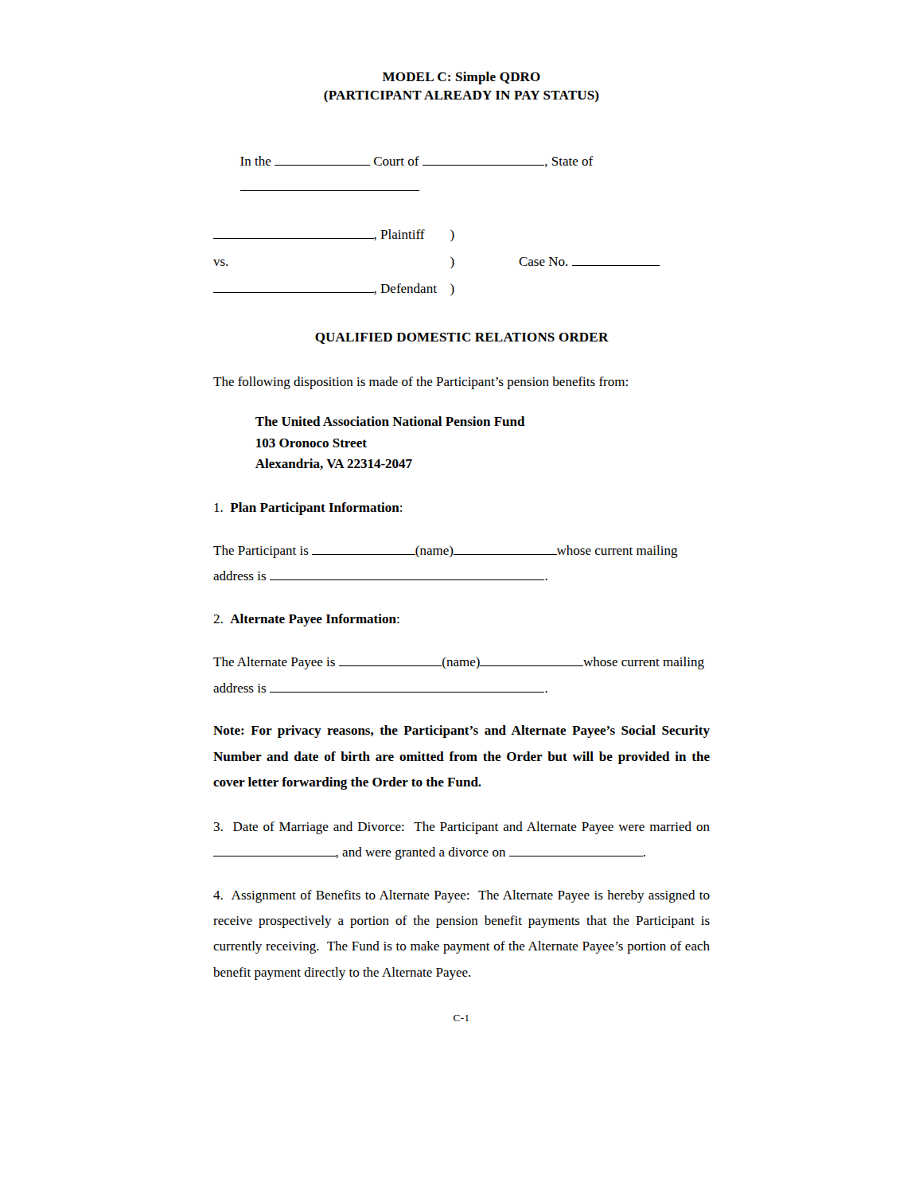MODEL C: Simple QDRO
(PARTICIPANT ALREADY IN PAY STATUS)
In the Court of , State of
| , Plaintiff | ) | |
| vs. | ) | Case No. |
| , Defendant | ) | |
QUALIFIED DOMESTIC RELATIONS ORDER
The following disposition is made of the Participant’s pension benefits from:
The United Association National Pension Fund
103 Oronoco Street
Alexandria, VA 22314-2047
1. Plan Participant Information:
The Participant is (name) whose current mailing address is .
2. Alternate Payee Information:
The Alternate Payee is (name) whose current mailing address is .
Note: For privacy reasons, the Participant’s and Alternate Payee’s Social Security Number and date of birth are omitted from the Order but will be provided in the cover letter forwarding the Order to the Fund.
3. Date of Marriage and Divorce: The Participant and Alternate Payee were married on , and were granted a divorce on .
4. Assignment of Benefits to Alternate Payee: The Alternate Payee is hereby assigned to receive prospectively a portion of the pension benefit payments that the Participant is currently receiving. The Fund is to make payment of the Alternate Payee’s portion of each benefit payment directly to the Alternate Payee.
C-1